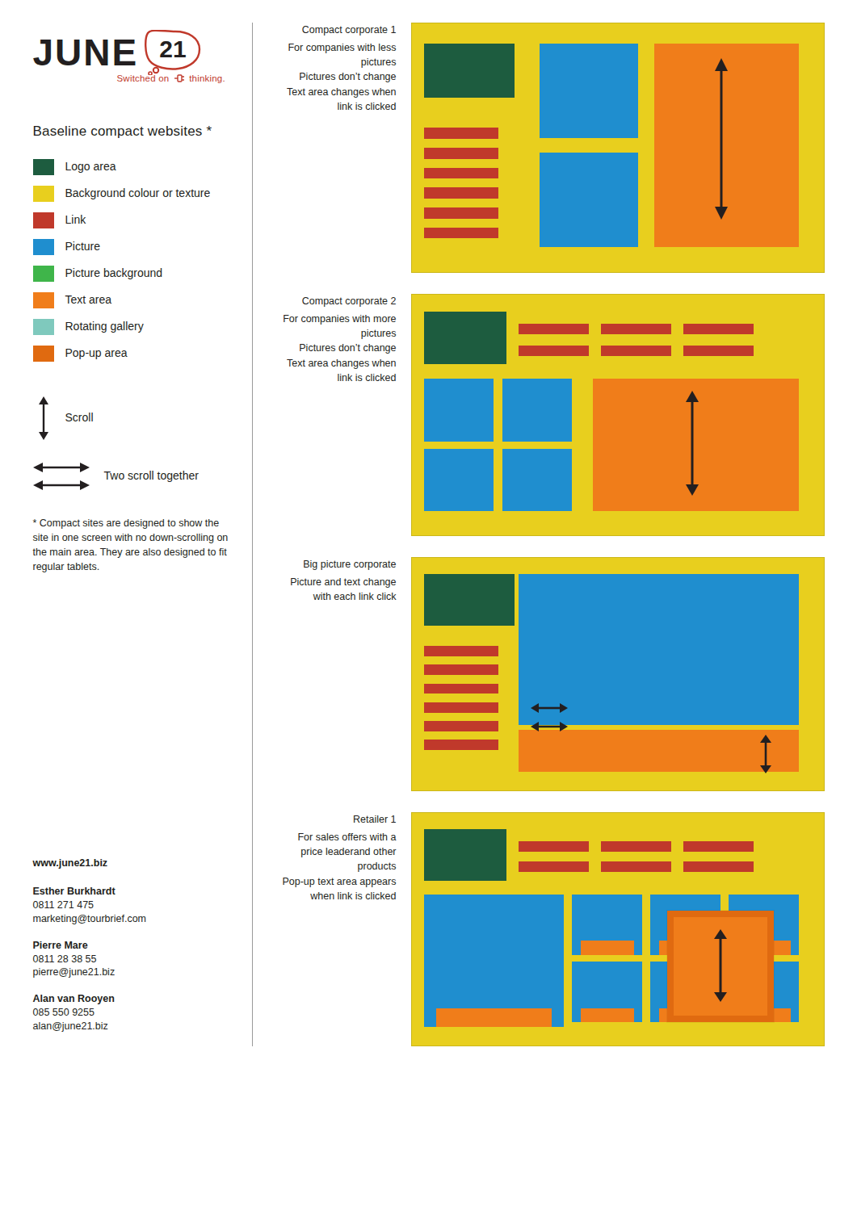JUNE 21
Switched on thinking.
Baseline compact websites *
Logo area
Background colour or texture
Link
Picture
Picture background
Text area
Rotating gallery
Pop-up area
Scroll
Two scroll together
* Compact sites are designed to show the site in one screen with no down-scrolling on the main area. They are also designed to fit regular tablets.
www.june21.biz
Esther Burkhardt 0811 271 475
marketing@tourbrief.com
Pierre Mare 0811 28 38 55
pierre@june21.biz
Alan van Rooyen 085 550 9255
alan@june21.biz
Compact corporate 1
For companies with less pictures
Pictures don’t change
Text area changes when link is clicked
Compact corporate 2
For companies with more pictures
Pictures don’t change
Text area changes when link is clicked
Big picture corporate
Picture and text change with each link click
Retailer 1
For sales offers with a price leaderand other products
Pop-up text area appears when link is clicked